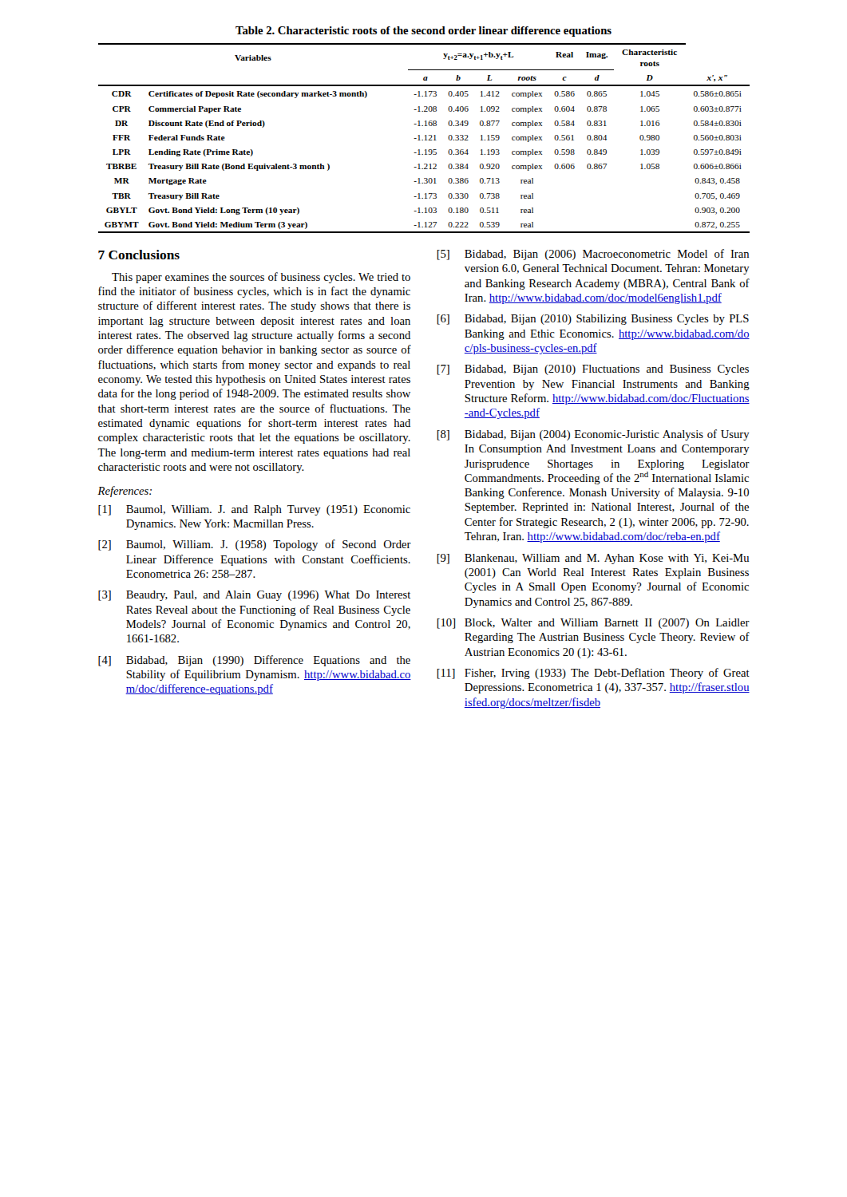Table 2. Characteristic roots of the second order linear difference equations
| Variables | y t+2 =a.y t+1 +b.y t +L | Real | Imag. | Characteristic roots |
| --- | --- | --- | --- | --- |
| | a | b | L | roots | c | d | D | x', x" |
| CDR | Certificates of Deposit Rate (secondary market-3 month) | -1.173 | 0.405 | 1.412 | complex | 0.586 | 0.865 | 1.045 | 0.586±0.865i |
| CPR | Commercial Paper Rate | -1.208 | 0.406 | 1.092 | complex | 0.604 | 0.878 | 1.065 | 0.603±0.877i |
| DR | Discount Rate (End of Period) | -1.168 | 0.349 | 0.877 | complex | 0.584 | 0.831 | 1.016 | 0.584±0.830i |
| FFR | Federal Funds Rate | -1.121 | 0.332 | 1.159 | complex | 0.561 | 0.804 | 0.980 | 0.560±0.803i |
| LPR | Lending Rate (Prime Rate) | -1.195 | 0.364 | 1.193 | complex | 0.598 | 0.849 | 1.039 | 0.597±0.849i |
| TBRBE | Treasury Bill Rate (Bond Equivalent-3 month ) | -1.212 | 0.384 | 0.920 | complex | 0.606 | 0.867 | 1.058 | 0.606±0.866i |
| MR | Mortgage Rate | -1.301 | 0.386 | 0.713 | real | | | | 0.843, 0.458 |
| TBR | Treasury Bill Rate | -1.173 | 0.330 | 0.738 | real | | | | 0.705, 0.469 |
| GBYLT | Govt. Bond Yield: Long Term (10 year) | -1.103 | 0.180 | 0.511 | real | | | | 0.903, 0.200 |
| GBYMT | Govt. Bond Yield: Medium Term (3 year) | -1.127 | 0.222 | 0.539 | real | | | | 0.872, 0.255 |
7 Conclusions
This paper examines the sources of business cycles. We tried to find the initiator of business cycles, which is in fact the dynamic structure of different interest rates. The study shows that there is important lag structure between deposit interest rates and loan interest rates. The observed lag structure actually forms a second order difference equation behavior in banking sector as source of fluctuations, which starts from money sector and expands to real economy. We tested this hypothesis on United States interest rates data for the long period of 1948-2009. The estimated results show that short-term interest rates are the source of fluctuations. The estimated dynamic equations for short-term interest rates had complex characteristic roots that let the equations be oscillatory. The long-term and medium-term interest rates equations had real characteristic roots and were not oscillatory.
References:
[1] Baumol, William. J. and Ralph Turvey (1951) Economic Dynamics. New York: Macmillan Press.
[2] Baumol, William. J. (1958) Topology of Second Order Linear Difference Equations with Constant Coefficients. Econometrica 26: 258–287.
[3] Beaudry, Paul, and Alain Guay (1996) What Do Interest Rates Reveal about the Functioning of Real Business Cycle Models? Journal of Economic Dynamics and Control 20, 1661-1682.
[4] Bidabad, Bijan (1990) Difference Equations and the Stability of Equilibrium Dynamism. http://www.bidabad.com/doc/difference-equations.pdf
[5] Bidabad, Bijan (2006) Macroeconometric Model of Iran version 6.0, General Technical Document. Tehran: Monetary and Banking Research Academy (MBRA), Central Bank of Iran. http://www.bidabad.com/doc/model6english1.pdf
[6] Bidabad, Bijan (2010) Stabilizing Business Cycles by PLS Banking and Ethic Economics. http://www.bidabad.com/doc/pls-business-cycles-en.pdf
[7] Bidabad, Bijan (2010) Fluctuations and Business Cycles Prevention by New Financial Instruments and Banking Structure Reform. http://www.bidabad.com/doc/Fluctuations-and-Cycles.pdf
[8] Bidabad, Bijan (2004) Economic-Juristic Analysis of Usury In Consumption And Investment Loans and Contemporary Jurisprudence Shortages in Exploring Legislator Commandments. Proceeding of the 2nd International Islamic Banking Conference. Monash University of Malaysia. 9-10 September. Reprinted in: National Interest, Journal of the Center for Strategic Research, 2 (1), winter 2006, pp. 72-90. Tehran, Iran. http://www.bidabad.com/doc/reba-en.pdf
[9] Blankenau, William and M. Ayhan Kose with Yi, Kei-Mu (2001) Can World Real Interest Rates Explain Business Cycles in A Small Open Economy? Journal of Economic Dynamics and Control 25, 867-889.
[10] Block, Walter and William Barnett II (2007) On Laidler Regarding The Austrian Business Cycle Theory. Review of Austrian Economics 20 (1): 43-61.
[11] Fisher, Irving (1933) The Debt-Deflation Theory of Great Depressions. Econometrica 1 (4), 337-357. http://fraser.stlouisfed.org/docs/meltzer/fisdeb